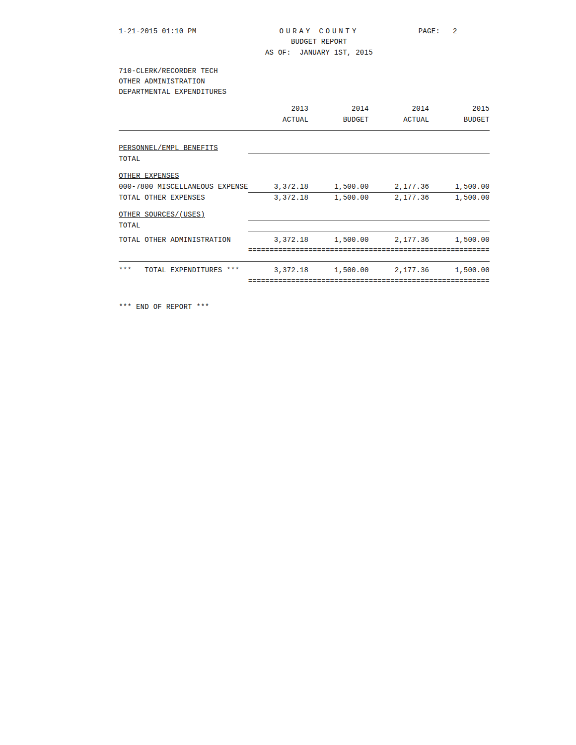1-21-2015 01:10 PM
OURAY COUNTY
PAGE: 2
BUDGET REPORT
AS OF: JANUARY 1ST, 2015
710-CLERK/RECORDER TECH
OTHER ADMINISTRATION
DEPARTMENTAL EXPENDITURES
| | 2013 | 2014 | 2014 | 2015 |
| | ACTUAL | BUDGET | ACTUAL | BUDGET |
| PERSONNEL/EMPL BENEFITS | | | | |
| TOTAL | | | | |
| OTHER EXPENSES | | | | |
| 000-7800 MISCELLANEOUS EXPENSE | 3,372.18 | 1,500.00 | 2,177.36 | 1,500.00 |
| TOTAL OTHER EXPENSES | 3,372.18 | 1,500.00 | 2,177.36 | 1,500.00 |
| OTHER SOURCES/(USES) | | | | |
| TOTAL | | | | |
| TOTAL OTHER ADMINISTRATION | 3,372.18 | 1,500.00 | 2,177.36 | 1,500.00 |
| | ============== | ============== | ============== | ============== |
| *** TOTAL EXPENDITURES *** | 3,372.18 | 1,500.00 | 2,177.36 | 1,500.00 |
| | ============== | ============== | ============== | ============== |
*** END OF REPORT ***